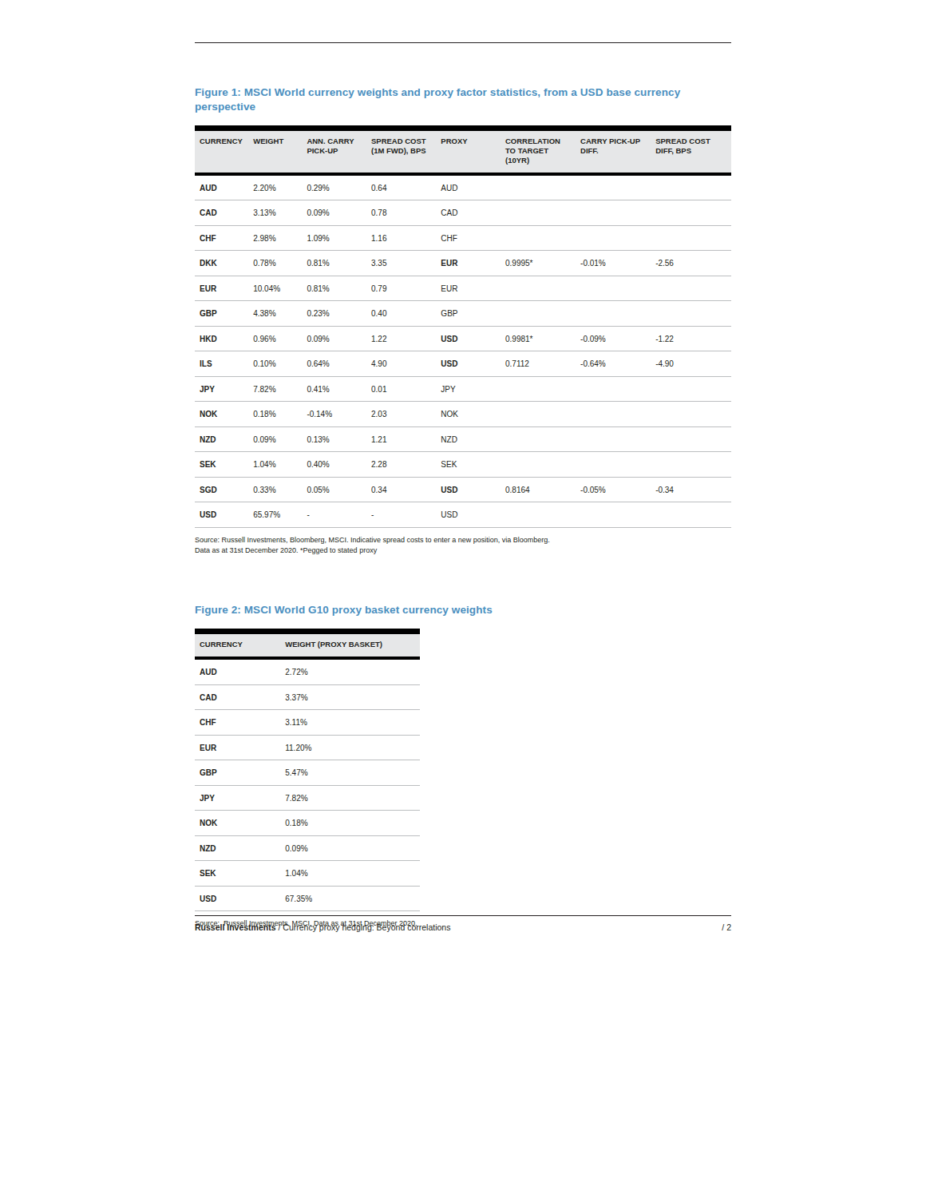Figure 1: MSCI World currency weights and proxy factor statistics, from a USD base currency perspective
| CURRENCY | WEIGHT | ANN. CARRY PICK-UP | SPREAD COST (1M FWD), BPS | PROXY | CORRELATION TO TARGET (10YR) | CARRY PICK-UP DIFF. | SPREAD COST DIFF, BPS |
| --- | --- | --- | --- | --- | --- | --- | --- |
| AUD | 2.20% | 0.29% | 0.64 | AUD | | | |
| CAD | 3.13% | 0.09% | 0.78 | CAD | | | |
| CHF | 2.98% | 1.09% | 1.16 | CHF | | | |
| DKK | 0.78% | 0.81% | 3.35 | EUR | 0.9995* | -0.01% | -2.56 |
| EUR | 10.04% | 0.81% | 0.79 | EUR | | | |
| GBP | 4.38% | 0.23% | 0.40 | GBP | | | |
| HKD | 0.96% | 0.09% | 1.22 | USD | 0.9981* | -0.09% | -1.22 |
| ILS | 0.10% | 0.64% | 4.90 | USD | 0.7112 | -0.64% | -4.90 |
| JPY | 7.82% | 0.41% | 0.01 | JPY | | | |
| NOK | 0.18% | -0.14% | 2.03 | NOK | | | |
| NZD | 0.09% | 0.13% | 1.21 | NZD | | | |
| SEK | 1.04% | 0.40% | 2.28 | SEK | | | |
| SGD | 0.33% | 0.05% | 0.34 | USD | 0.8164 | -0.05% | -0.34 |
| USD | 65.97% | - | - | USD | | | |
Source: Russell Investments, Bloomberg, MSCI. Indicative spread costs to enter a new position, via Bloomberg.
Data as at 31st December 2020. *Pegged to stated proxy
Figure 2: MSCI World G10 proxy basket currency weights
| CURRENCY | WEIGHT (PROXY BASKET) |
| --- | --- |
| AUD | 2.72% |
| CAD | 3.37% |
| CHF | 3.11% |
| EUR | 11.20% |
| GBP | 5.47% |
| JPY | 7.82% |
| NOK | 0.18% |
| NZD | 0.09% |
| SEK | 1.04% |
| USD | 67.35% |
Source: Russell Investments, MSCI. Data as at 31st December 2020.
Russell Investments / Currency proxy hedging: Beyond correlations
/ 2